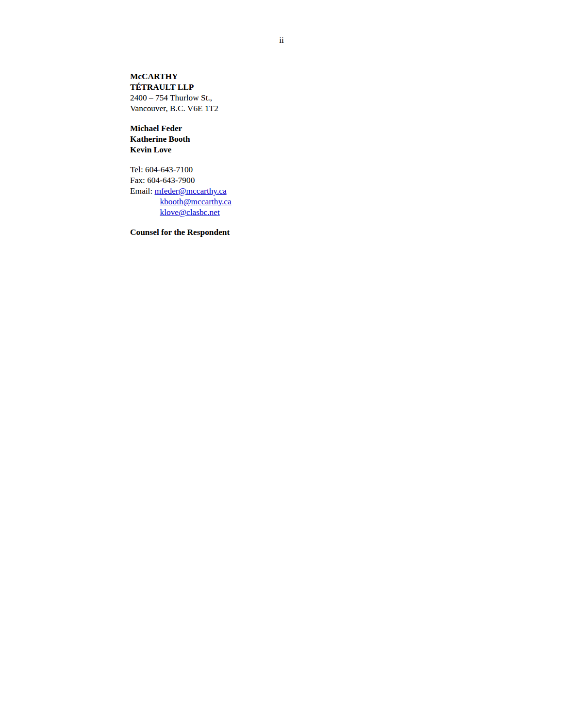ii
McCARTHY
TÉTRAULT LLP
2400 – 754 Thurlow St.,
Vancouver, B.C. V6E 1T2
Michael Feder
Katherine Booth
Kevin Love
Tel: 604-643-7100
Fax: 604-643-7900
Email: mfeder@mccarthy.ca
kbooth@mccarthy.ca
klove@clasbc.net
Counsel for the Respondent